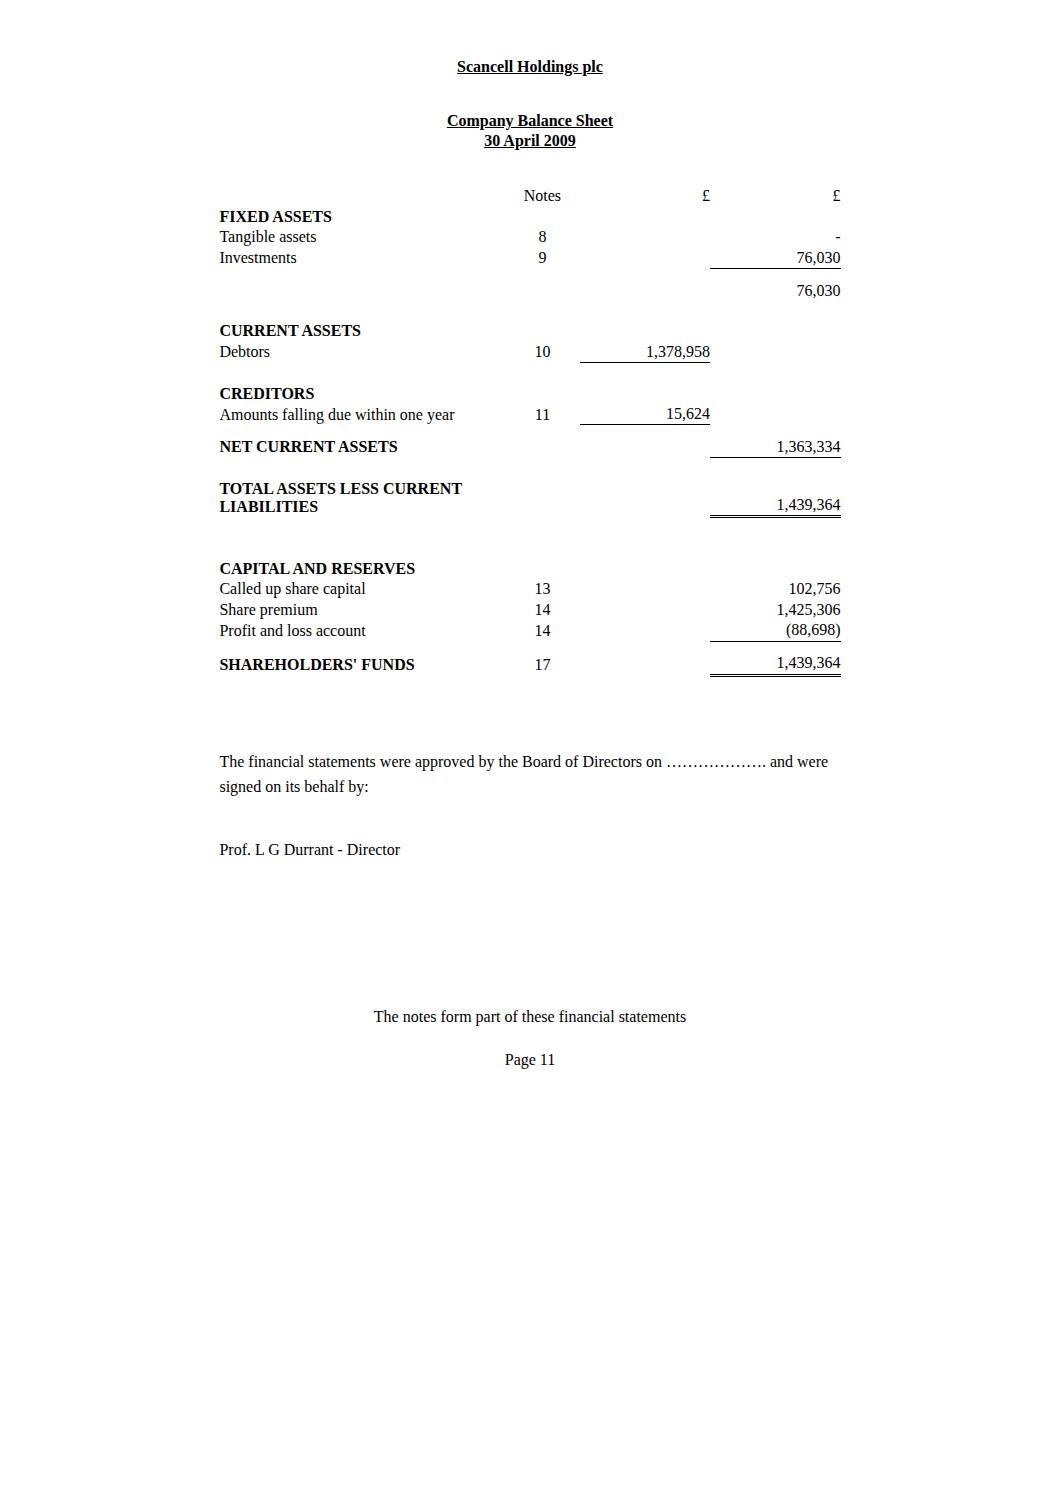Scancell Holdings plc
Company Balance Sheet
30 April 2009
| | Notes | £ | £ |
| FIXED ASSETS | | | |
| Tangible assets | 8 | | - |
| Investments | 9 | | 76,030 |
| | | | 76,030 |
| CURRENT ASSETS | | | |
| Debtors | 10 | 1,378,958 | |
| CREDITORS | | | |
| Amounts falling due within one year | 11 | 15,624 | |
| NET CURRENT ASSETS | | | 1,363,334 |
| TOTAL ASSETS LESS CURRENT LIABILITIES | | | 1,439,364 |
| CAPITAL AND RESERVES | | | |
| Called up share capital | 13 | | 102,756 |
| Share premium | 14 | | 1,425,306 |
| Profit and loss account | 14 | | (88,698) |
| SHAREHOLDERS' FUNDS | 17 | | 1,439,364 |
The financial statements were approved by the Board of Directors on ………………. and were signed on its behalf by:
Prof. L G Durrant - Director
The notes form part of these financial statements
Page 11